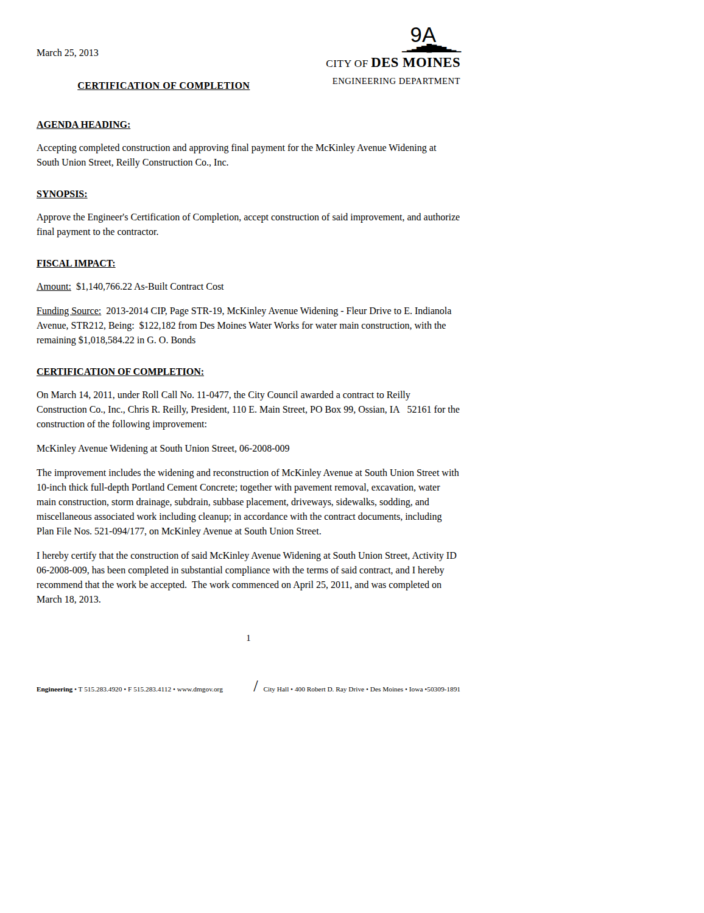9A
March 25, 2013
CERTIFICATION OF COMPLETION
▁▂▃▅▆█▇▆▅▃▂▁
CITY OF DES MOINES
ENGINEERING DEPARTMENT
AGENDA HEADING:
Accepting completed construction and approving final payment for the McKinley Avenue Widening at South Union Street, Reilly Construction Co., Inc.
SYNOPSIS:
Approve the Engineer's Certification of Completion, accept construction of said improvement, and authorize final payment to the contractor.
FISCAL IMPACT:
Amount: $1,140,766.22 As-Built Contract Cost
Funding Source: 2013-2014 CIP, Page STR-19, McKinley Avenue Widening - Fleur Drive to E. Indianola Avenue, STR212, Being: $122,182 from Des Moines Water Works for water main construction, with the remaining $1,018,584.22 in G. O. Bonds
CERTIFICATION OF COMPLETION:
On March 14, 2011, under Roll Call No. 11-0477, the City Council awarded a contract to Reilly Construction Co., Inc., Chris R. Reilly, President, 110 E. Main Street, PO Box 99, Ossian, IA 52161 for the construction of the following improvement:
McKinley Avenue Widening at South Union Street, 06-2008-009
The improvement includes the widening and reconstruction of McKinley Avenue at South Union Street with 10-inch thick full-depth Portland Cement Concrete; together with pavement removal, excavation, water main construction, storm drainage, subdrain, subbase placement, driveways, sidewalks, sodding, and miscellaneous associated work including cleanup; in accordance with the contract documents, including Plan File Nos. 521-094/177, on McKinley Avenue at South Union Street.
I hereby certify that the construction of said McKinley Avenue Widening at South Union Street, Activity ID 06-2008-009, has been completed in substantial compliance with the terms of said contract, and I hereby recommend that the work be accepted. The work commenced on April 25, 2011, and was completed on March 18, 2013.
1
Engineering • T 515.283.4920 • F 515.283.4112 • www.dmgov.org
/ City Hall • 400 Robert D. Ray Drive • Des Moines • Iowa •50309-1891